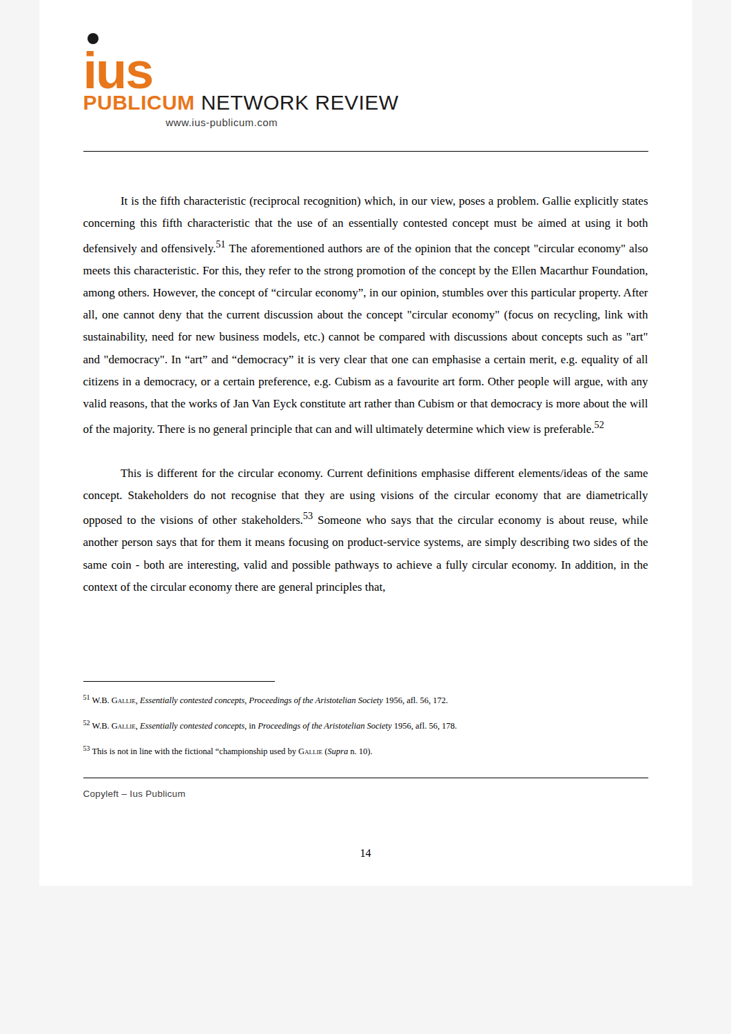ius PUBLICUM NETWORK REVIEW www.ius-publicum.com
It is the fifth characteristic (reciprocal recognition) which, in our view, poses a problem. Gallie explicitly states concerning this fifth characteristic that the use of an essentially contested concept must be aimed at using it both defensively and offensively.51 The aforementioned authors are of the opinion that the concept "circular economy" also meets this characteristic. For this, they refer to the strong promotion of the concept by the Ellen Macarthur Foundation, among others. However, the concept of “circular economy”, in our opinion, stumbles over this particular property. After all, one cannot deny that the current discussion about the concept "circular economy" (focus on recycling, link with sustainability, need for new business models, etc.) cannot be compared with discussions about concepts such as "art" and "democracy". In “art” and “democracy” it is very clear that one can emphasise a certain merit, e.g. equality of all citizens in a democracy, or a certain preference, e.g. Cubism as a favourite art form. Other people will argue, with any valid reasons, that the works of Jan Van Eyck constitute art rather than Cubism or that democracy is more about the will of the majority. There is no general principle that can and will ultimately determine which view is preferable.52
This is different for the circular economy. Current definitions emphasise different elements/ideas of the same concept. Stakeholders do not recognise that they are using visions of the circular economy that are diametrically opposed to the visions of other stakeholders.53 Someone who says that the circular economy is about reuse, while another person says that for them it means focusing on product-service systems, are simply describing two sides of the same coin - both are interesting, valid and possible pathways to achieve a fully circular economy. In addition, in the context of the circular economy there are general principles that,
51 W.B. Gallie, Essentially contested concepts, Proceedings of the Aristotelian Society 1956, afl. 56, 172.
52 W.B. Gallie, Essentially contested concepts, in Proceedings of the Aristotelian Society 1956, afl. 56, 178.
53 This is not in line with the fictional “championship used by Gallie (Supra n. 10).
Copyleft – Ius Publicum
14